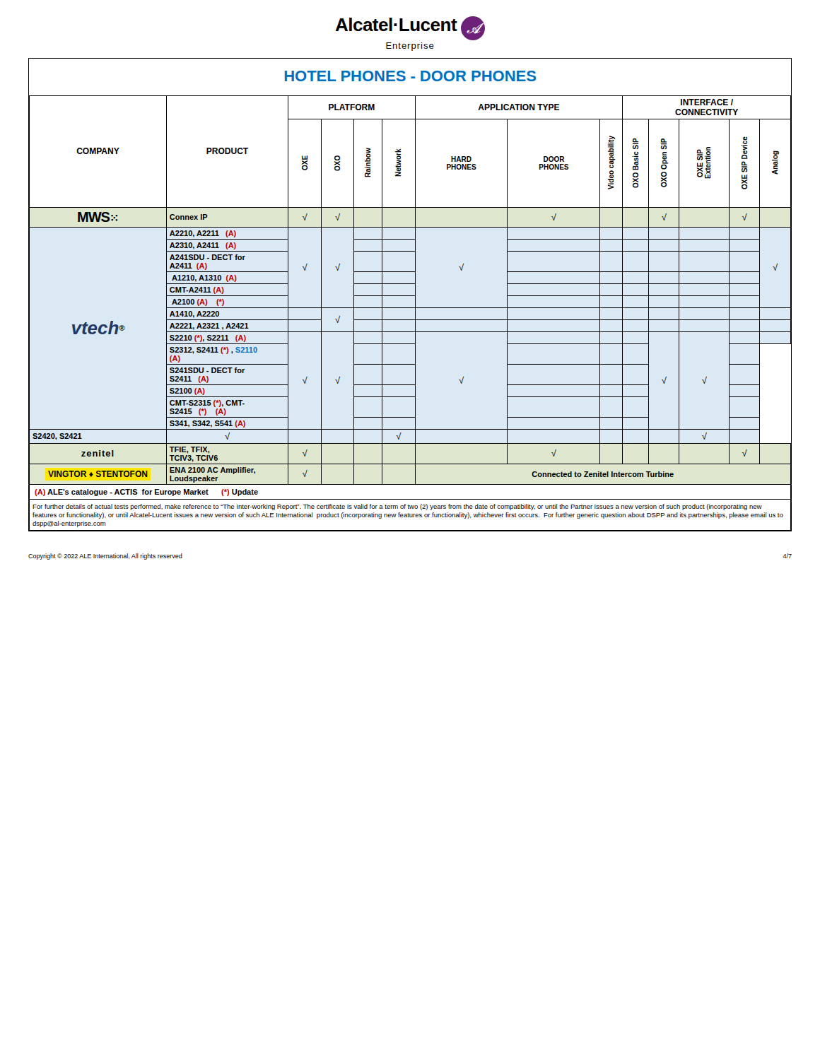Alcatel·Lucent 𝓐
Enterprise
HOTEL PHONES - DOOR PHONES
| COMPANY | PRODUCT | PLATFORM | APPLICATION TYPE | INTERFACE / CONNECTIVITY |
| --- | --- | --- | --- | --- |
| OXE | OXO | Rainbow | Network | HARD PHONES | DOOR PHONES | Video capability | OXO Basic SIP | OXO Open SIP | OXE SIP Extention | OXE SIP Device | Analog |
| MWS ⁙ | Connex IP | √ | √ | | | | √ | | | √ | | √ | |
| vtech ® | A2210, A2211 (A) | √ | √ | | | √ | | | | | | | √ |
| A2310, A2411 (A) | | | | | | | | |
| A241SDU - DECT for A2411 (A) | | | | | | | | |
| A1210, A1310 (A) | | | | | | | | |
| CMT-A2411 (A) | | | | | | | | |
| A2100 (A) (*) | | | | | | | | |
| A1410, A2220 | | √ | | | | | | | | | | |
| A2221, A2321 , A2421 | | | | | | | | | | | |
| S2210 (*) , S2211 (A) | √ | √ | | | √ | | | | √ | √ | | |
| S2312, S2411 (*) , S2110 (A) | | | | | | |
| S241SDU - DECT for S2411 (A) | | | | | | |
| S2100 (A) | | | | | | |
| CMT-S2315 (*) , CMT- S2415 (*) (A) | | | | | | |
| S341, S342, S541 (A) | | | | | | |
| S2420, S2421 | √ | | | | √ | | | | | | √ | |
| zenitel | TFIE, TFIX, TCIV3, TCIV6 | √ | | | | | √ | | | | | √ | |
| VINGTOR ♦ STENTOFON | ENA 2100 AC Amplifier, Loudspeaker | √ | | | | Connected to Zenitel Intercom Turbine |
| (A) ALE's catalogue - ACTIS for Europe Market (*) Update |
| For further details of actual tests performed, make reference to “The Inter-working Report”. The certificate is valid for a term of two (2) years from the date of compatibility, or until the Partner issues a new version of such product (incorporating new features or functionality), or until Alcatel-Lucent issues a new version of such ALE International product (incorporating new features or functionality), whichever first occurs. For further generic question about DSPP and its partnerships, please email us to dspp@al-enterprise.com |
Copyright © 2022 ALE International, All rights reserved 4/7